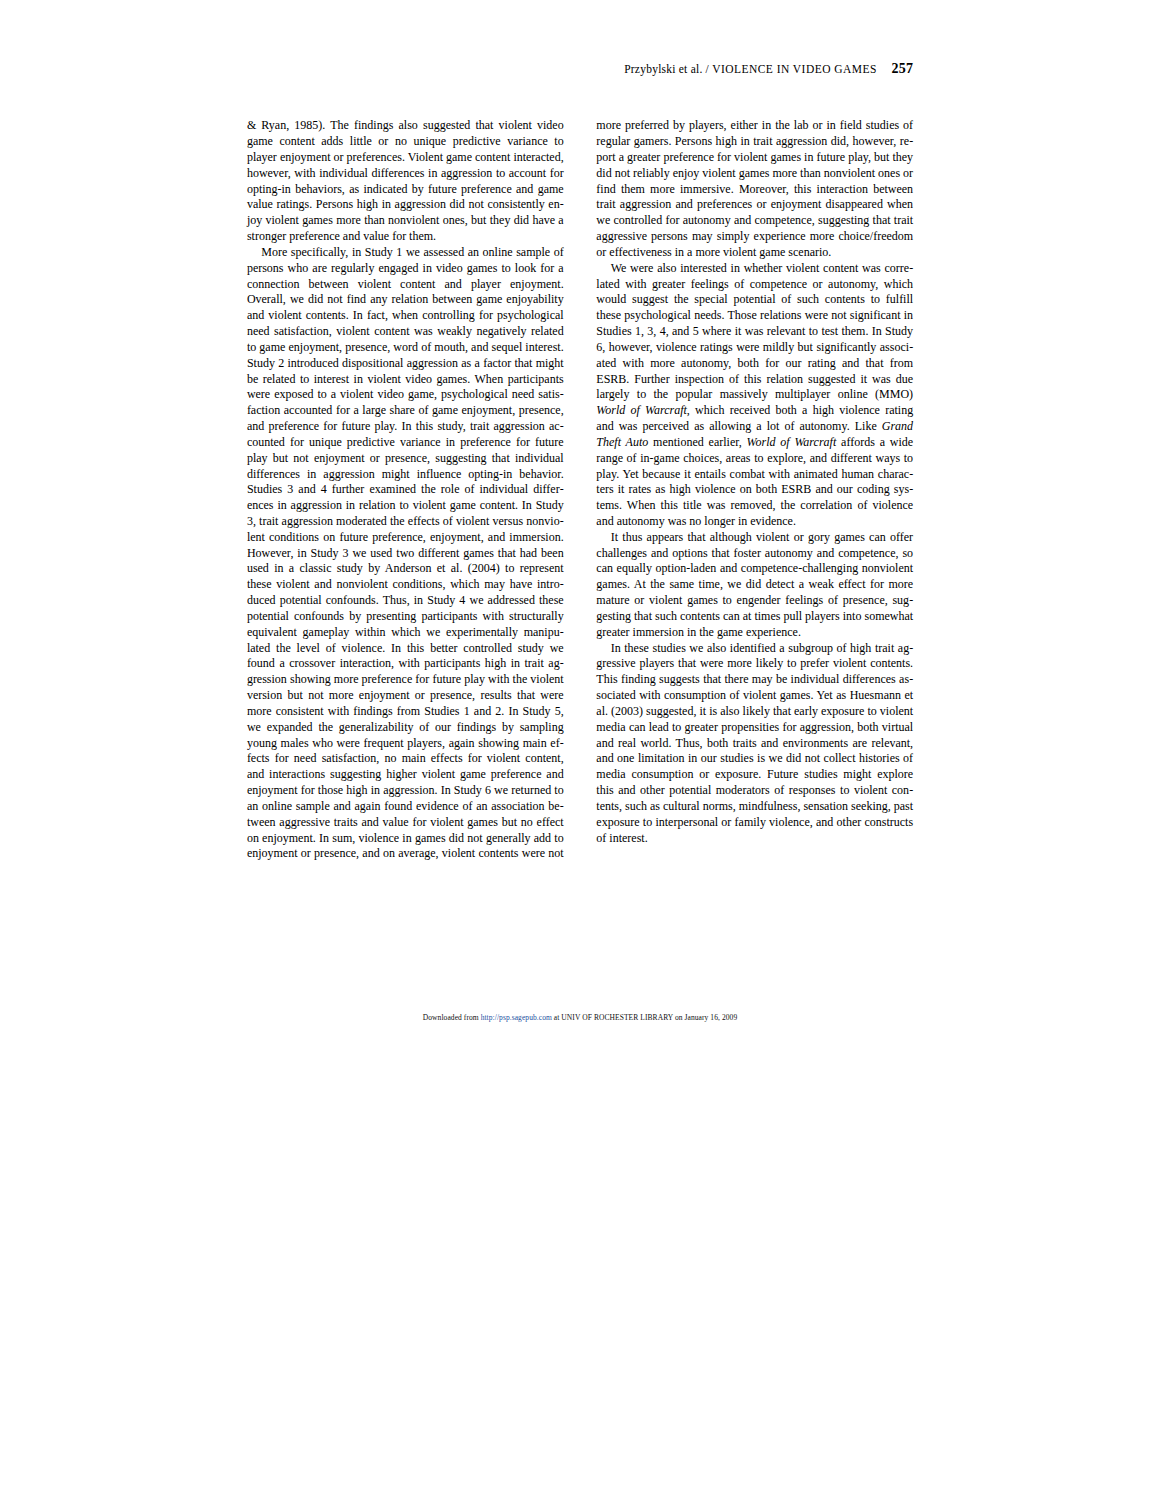Przybylski et al. / VIOLENCE IN VIDEO GAMES 257
& Ryan, 1985). The findings also suggested that violent video game content adds little or no unique predictive variance to player enjoyment or preferences. Violent game content interacted, however, with individual differences in aggression to account for opting-in behaviors, as indicated by future preference and game value ratings. Persons high in aggression did not consistently enjoy violent games more than nonviolent ones, but they did have a stronger preference and value for them.
More specifically, in Study 1 we assessed an online sample of persons who are regularly engaged in video games to look for a connection between violent content and player enjoyment. Overall, we did not find any relation between game enjoyability and violent contents. In fact, when controlling for psychological need satisfaction, violent content was weakly negatively related to game enjoyment, presence, word of mouth, and sequel interest. Study 2 introduced dispositional aggression as a factor that might be related to interest in violent video games. When participants were exposed to a violent video game, psychological need satisfaction accounted for a large share of game enjoyment, presence, and preference for future play. In this study, trait aggression accounted for unique predictive variance in preference for future play but not enjoyment or presence, suggesting that individual differences in aggression might influence opting-in behavior. Studies 3 and 4 further examined the role of individual differences in aggression in relation to violent game content. In Study 3, trait aggression moderated the effects of violent versus nonviolent conditions on future preference, enjoyment, and immersion. However, in Study 3 we used two different games that had been used in a classic study by Anderson et al. (2004) to represent these violent and nonviolent conditions, which may have introduced potential confounds. Thus, in Study 4 we addressed these potential confounds by presenting participants with structurally equivalent gameplay within which we experimentally manipulated the level of violence. In this better controlled study we found a crossover interaction, with participants high in trait aggression showing more preference for future play with the violent version but not more enjoyment or presence, results that were more consistent with findings from Studies 1 and 2. In Study 5, we expanded the generalizability of our findings by sampling young males who were frequent players, again showing main effects for need satisfaction, no main effects for violent content, and interactions suggesting higher violent game preference and enjoyment for those high in aggression. In Study 6 we returned to an online sample and again found evidence of an association between aggressive traits and value for violent games but no effect on enjoyment. In sum, violence in games did not generally add to enjoyment or presence, and on average, violent contents were not more preferred by players, either in the lab or in field studies of regular gamers. Persons high in trait aggression did, however, report a greater preference for violent games in future play, but they did not reliably enjoy violent games more than nonviolent ones or find them more immersive. Moreover, this interaction between trait aggression and preferences or enjoyment disappeared when we controlled for autonomy and competence, suggesting that trait aggressive persons may simply experience more choice/freedom or effectiveness in a more violent game scenario.
We were also interested in whether violent content was correlated with greater feelings of competence or autonomy, which would suggest the special potential of such contents to fulfill these psychological needs. Those relations were not significant in Studies 1, 3, 4, and 5 where it was relevant to test them. In Study 6, however, violence ratings were mildly but significantly associated with more autonomy, both for our rating and that from ESRB. Further inspection of this relation suggested it was due largely to the popular massively multiplayer online (MMO) World of Warcraft, which received both a high violence rating and was perceived as allowing a lot of autonomy. Like Grand Theft Auto mentioned earlier, World of Warcraft affords a wide range of in-game choices, areas to explore, and different ways to play. Yet because it entails combat with animated human characters it rates as high violence on both ESRB and our coding systems. When this title was removed, the correlation of violence and autonomy was no longer in evidence.
It thus appears that although violent or gory games can offer challenges and options that foster autonomy and competence, so can equally option-laden and competence-challenging nonviolent games. At the same time, we did detect a weak effect for more mature or violent games to engender feelings of presence, suggesting that such contents can at times pull players into somewhat greater immersion in the game experience.
In these studies we also identified a subgroup of high trait aggressive players that were more likely to prefer violent contents. This finding suggests that there may be individual differences associated with consumption of violent games. Yet as Huesmann et al. (2003) suggested, it is also likely that early exposure to violent media can lead to greater propensities for aggression, both virtual and real world. Thus, both traits and environments are relevant, and one limitation in our studies is we did not collect histories of media consumption or exposure. Future studies might explore this and other potential moderators of responses to violent contents, such as cultural norms, mindfulness, sensation seeking, past exposure to interpersonal or family violence, and other constructs of interest.
Downloaded from http://psp.sagepub.com at UNIV OF ROCHESTER LIBRARY on January 16, 2009